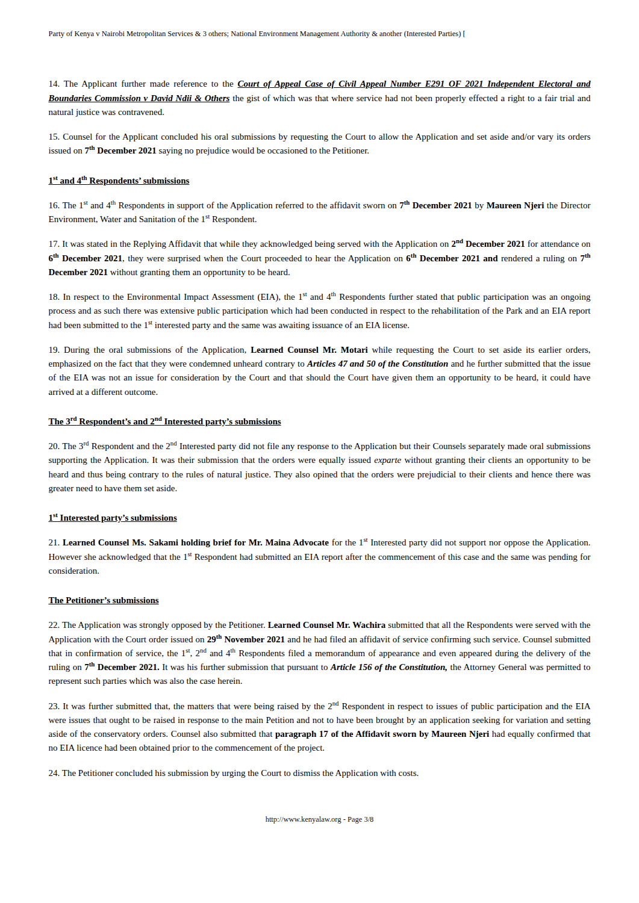Party of Kenya v Nairobi Metropolitan Services & 3 others; National Environment Management Authority & another (Interested Parties) [
14. The Applicant further made reference to the Court of Appeal Case of Civil Appeal Number E291 OF 2021 Independent Electoral and Boundaries Commission v David Ndii & Others the gist of which was that where service had not been properly effected a right to a fair trial and natural justice was contravened.
15. Counsel for the Applicant concluded his oral submissions by requesting the Court to allow the Application and set aside and/or vary its orders issued on 7th December 2021 saying no prejudice would be occasioned to the Petitioner.
1st and 4th Respondents’ submissions
16. The 1st and 4th Respondents in support of the Application referred to the affidavit sworn on 7th December 2021 by Maureen Njeri the Director Environment, Water and Sanitation of the 1st Respondent.
17. It was stated in the Replying Affidavit that while they acknowledged being served with the Application on 2nd December 2021 for attendance on 6th December 2021, they were surprised when the Court proceeded to hear the Application on 6th December 2021 and rendered a ruling on 7th December 2021 without granting them an opportunity to be heard.
18. In respect to the Environmental Impact Assessment (EIA), the 1st and 4th Respondents further stated that public participation was an ongoing process and as such there was extensive public participation which had been conducted in respect to the rehabilitation of the Park and an EIA report had been submitted to the 1st interested party and the same was awaiting issuance of an EIA license.
19. During the oral submissions of the Application, Learned Counsel Mr. Motari while requesting the Court to set aside its earlier orders, emphasized on the fact that they were condemned unheard contrary to Articles 47 and 50 of the Constitution and he further submitted that the issue of the EIA was not an issue for consideration by the Court and that should the Court have given them an opportunity to be heard, it could have arrived at a different outcome.
The 3rd Respondent’s and 2nd Interested party’s submissions
20. The 3rd Respondent and the 2nd Interested party did not file any response to the Application but their Counsels separately made oral submissions supporting the Application. It was their submission that the orders were equally issued exparte without granting their clients an opportunity to be heard and thus being contrary to the rules of natural justice. They also opined that the orders were prejudicial to their clients and hence there was greater need to have them set aside.
1st Interested party’s submissions
21. Learned Counsel Ms. Sakami holding brief for Mr. Maina Advocate for the 1st Interested party did not support nor oppose the Application. However she acknowledged that the 1st Respondent had submitted an EIA report after the commencement of this case and the same was pending for consideration.
The Petitioner’s submissions
22. The Application was strongly opposed by the Petitioner. Learned Counsel Mr. Wachira submitted that all the Respondents were served with the Application with the Court order issued on 29th November 2021 and he had filed an affidavit of service confirming such service. Counsel submitted that in confirmation of service, the 1st, 2nd and 4th Respondents filed a memorandum of appearance and even appeared during the delivery of the ruling on 7th December 2021. It was his further submission that pursuant to Article 156 of the Constitution, the Attorney General was permitted to represent such parties which was also the case herein.
23. It was further submitted that, the matters that were being raised by the 2nd Respondent in respect to issues of public participation and the EIA were issues that ought to be raised in response to the main Petition and not to have been brought by an application seeking for variation and setting aside of the conservatory orders. Counsel also submitted that paragraph 17 of the Affidavit sworn by Maureen Njeri had equally confirmed that no EIA licence had been obtained prior to the commencement of the project.
24. The Petitioner concluded his submission by urging the Court to dismiss the Application with costs.
http://www.kenyalaw.org - Page 3/8